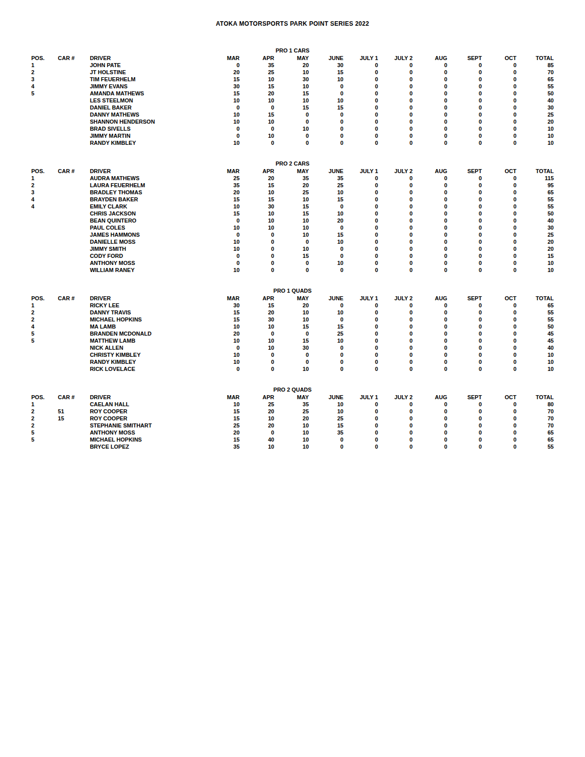ATOKA MOTORSPORTS PARK POINT SERIES 2022
PRO 1 CARS
| POS. | CAR # | DRIVER | MAR | APR | MAY | JUNE | JULY 1 | JULY 2 | AUG | SEPT | OCT | TOTAL |
| --- | --- | --- | --- | --- | --- | --- | --- | --- | --- | --- | --- | --- |
| 1 | | JOHN PATE | 0 | 35 | 20 | 30 | 0 | 0 | 0 | 0 | 0 | 85 |
| 2 | | JT HOLSTINE | 20 | 25 | 10 | 15 | 0 | 0 | 0 | 0 | 0 | 70 |
| 3 | | TIM FEUERHELM | 15 | 10 | 30 | 10 | 0 | 0 | 0 | 0 | 0 | 65 |
| 4 | | JIMMY EVANS | 30 | 15 | 10 | 0 | 0 | 0 | 0 | 0 | 0 | 55 |
| 5 | | AMANDA MATHEWS | 15 | 20 | 15 | 0 | 0 | 0 | 0 | 0 | 0 | 50 |
| | | LES STEELMON | 10 | 10 | 10 | 10 | 0 | 0 | 0 | 0 | 0 | 40 |
| | | DANIEL BAKER | 0 | 0 | 15 | 15 | 0 | 0 | 0 | 0 | 0 | 30 |
| | | DANNY MATHEWS | 10 | 15 | 0 | 0 | 0 | 0 | 0 | 0 | 0 | 25 |
| | | SHANNON HENDERSON | 10 | 10 | 0 | 0 | 0 | 0 | 0 | 0 | 0 | 20 |
| | | BRAD SIVELLS | 0 | 0 | 10 | 0 | 0 | 0 | 0 | 0 | 0 | 10 |
| | | JIMMY MARTIN | 0 | 10 | 0 | 0 | 0 | 0 | 0 | 0 | 0 | 10 |
| | | RANDY KIMBLEY | 10 | 0 | 0 | 0 | 0 | 0 | 0 | 0 | 0 | 10 |
PRO 2 CARS
| POS. | CAR # | DRIVER | MAR | APR | MAY | JUNE | JULY 1 | JULY 2 | AUG | SEPT | OCT | TOTAL |
| --- | --- | --- | --- | --- | --- | --- | --- | --- | --- | --- | --- | --- |
| 1 | | AUDRA MATHEWS | 25 | 20 | 35 | 35 | 0 | 0 | 0 | 0 | 0 | 115 |
| 2 | | LAURA FEUERHELM | 35 | 15 | 20 | 25 | 0 | 0 | 0 | 0 | 0 | 95 |
| 3 | | BRADLEY THOMAS | 20 | 10 | 25 | 10 | 0 | 0 | 0 | 0 | 0 | 65 |
| 4 | | BRAYDEN BAKER | 15 | 15 | 10 | 15 | 0 | 0 | 0 | 0 | 0 | 55 |
| 4 | | EMILY CLARK | 10 | 30 | 15 | 0 | 0 | 0 | 0 | 0 | 0 | 55 |
| | | CHRIS JACKSON | 15 | 10 | 15 | 10 | 0 | 0 | 0 | 0 | 0 | 50 |
| | | BEAN QUINTERO | 0 | 10 | 10 | 20 | 0 | 0 | 0 | 0 | 0 | 40 |
| | | PAUL COLES | 10 | 10 | 10 | 0 | 0 | 0 | 0 | 0 | 0 | 30 |
| | | JAMES HAMMONS | 0 | 0 | 10 | 15 | 0 | 0 | 0 | 0 | 0 | 25 |
| | | DANIELLE MOSS | 10 | 0 | 0 | 10 | 0 | 0 | 0 | 0 | 0 | 20 |
| | | JIMMY SMITH | 10 | 0 | 10 | 0 | 0 | 0 | 0 | 0 | 0 | 20 |
| | | CODY FORD | 0 | 0 | 15 | 0 | 0 | 0 | 0 | 0 | 0 | 15 |
| | | ANTHONY MOSS | 0 | 0 | 0 | 10 | 0 | 0 | 0 | 0 | 0 | 10 |
| | | WILLIAM RANEY | 10 | 0 | 0 | 0 | 0 | 0 | 0 | 0 | 0 | 10 |
PRO 1 QUADS
| POS. | CAR # | DRIVER | MAR | APR | MAY | JUNE | JULY 1 | JULY 2 | AUG | SEPT | OCT | TOTAL |
| --- | --- | --- | --- | --- | --- | --- | --- | --- | --- | --- | --- | --- |
| 1 | | RICKY LEE | 30 | 15 | 20 | 0 | 0 | 0 | 0 | 0 | 0 | 65 |
| 2 | | DANNY TRAVIS | 15 | 20 | 10 | 10 | 0 | 0 | 0 | 0 | 0 | 55 |
| 2 | | MICHAEL HOPKINS | 15 | 30 | 10 | 0 | 0 | 0 | 0 | 0 | 0 | 55 |
| 4 | | MA LAMB | 10 | 10 | 15 | 15 | 0 | 0 | 0 | 0 | 0 | 50 |
| 5 | | BRANDEN MCDONALD | 20 | 0 | 0 | 25 | 0 | 0 | 0 | 0 | 0 | 45 |
| 5 | | MATTHEW LAMB | 10 | 10 | 15 | 10 | 0 | 0 | 0 | 0 | 0 | 45 |
| | | NICK ALLEN | 0 | 10 | 30 | 0 | 0 | 0 | 0 | 0 | 0 | 40 |
| | | CHRISTY KIMBLEY | 10 | 0 | 0 | 0 | 0 | 0 | 0 | 0 | 0 | 10 |
| | | RANDY KIMBLEY | 10 | 0 | 0 | 0 | 0 | 0 | 0 | 0 | 0 | 10 |
| | | RICK LOVELACE | 0 | 0 | 10 | 0 | 0 | 0 | 0 | 0 | 0 | 10 |
PRO 2 QUADS
| POS. | CAR # | DRIVER | MAR | APR | MAY | JUNE | JULY 1 | JULY 2 | AUG | SEPT | OCT | TOTAL |
| --- | --- | --- | --- | --- | --- | --- | --- | --- | --- | --- | --- | --- |
| 1 | | CAELAN HALL | 10 | 25 | 35 | 10 | 0 | 0 | 0 | 0 | 0 | 80 |
| 2 | 51 | ROY COOPER | 15 | 20 | 25 | 10 | 0 | 0 | 0 | 0 | 0 | 70 |
| 2 | 15 | ROY COOPER | 15 | 10 | 20 | 25 | 0 | 0 | 0 | 0 | 0 | 70 |
| 2 | | STEPHANIE SMITHART | 25 | 20 | 10 | 15 | 0 | 0 | 0 | 0 | 0 | 70 |
| 5 | | ANTHONY MOSS | 20 | 0 | 10 | 35 | 0 | 0 | 0 | 0 | 0 | 65 |
| 5 | | MICHAEL HOPKINS | 15 | 40 | 10 | 0 | 0 | 0 | 0 | 0 | 0 | 65 |
| | | BRYCE LOPEZ | 35 | 10 | 10 | 0 | 0 | 0 | 0 | 0 | 0 | 55 |